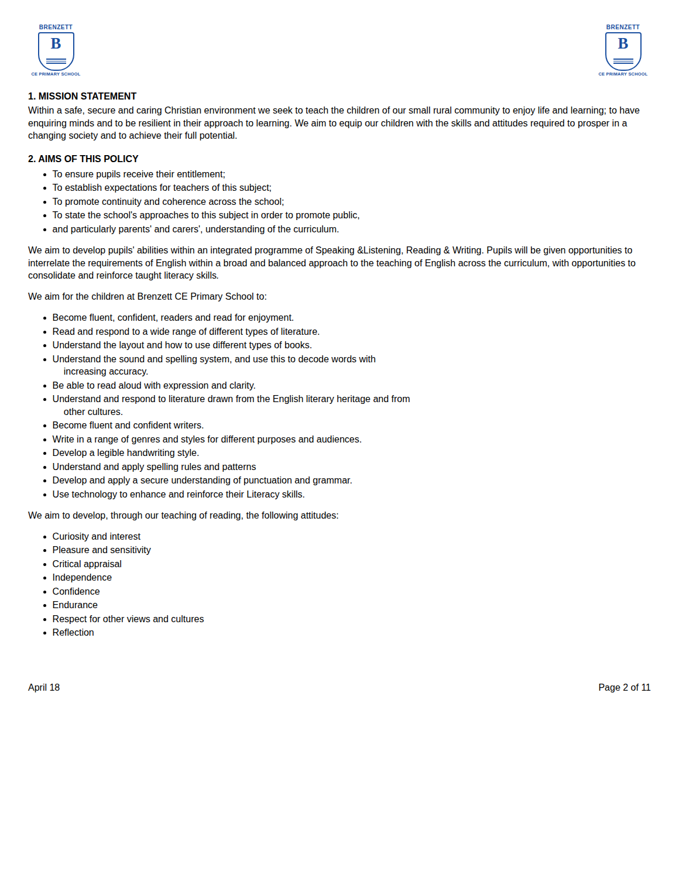BRENZETT
B
CE PRIMARY SCHOOL
BRENZETT
B
CE PRIMARY SCHOOL
1. MISSION STATEMENT
Within a safe, secure and caring Christian environment we seek to teach the children of our small rural community to enjoy life and learning; to have enquiring minds and to be resilient in their approach to learning. We aim to equip our children with the skills and attitudes required to prosper in a changing society and to achieve their full potential.
2. AIMS OF THIS POLICY
To ensure pupils receive their entitlement;
To establish expectations for teachers of this subject;
To promote continuity and coherence across the school;
To state the school's approaches to this subject in order to promote public,
and particularly parents' and carers', understanding of the curriculum.
We aim to develop pupils' abilities within an integrated programme of Speaking &Listening, Reading & Writing. Pupils will be given opportunities to interrelate the requirements of English within a broad and balanced approach to the teaching of English across the curriculum, with opportunities to consolidate and reinforce taught literacy skills.
We aim for the children at Brenzett CE Primary School to:
Become fluent, confident, readers and read for enjoyment.
Read and respond to a wide range of different types of literature.
Understand the layout and how to use different types of books.
Understand the sound and spelling system, and use this to decode words withincreasing accuracy.
Be able to read aloud with expression and clarity.
Understand and respond to literature drawn from the English literary heritage and fromother cultures.
Become fluent and confident writers.
Write in a range of genres and styles for different purposes and audiences.
Develop a legible handwriting style.
Understand and apply spelling rules and patterns
Develop and apply a secure understanding of punctuation and grammar.
Use technology to enhance and reinforce their Literacy skills.
We aim to develop, through our teaching of reading, the following attitudes:
Curiosity and interest
Pleasure and sensitivity
Critical appraisal
Independence
Confidence
Endurance
Respect for other views and cultures
Reflection
April 18 Page 2 of 11